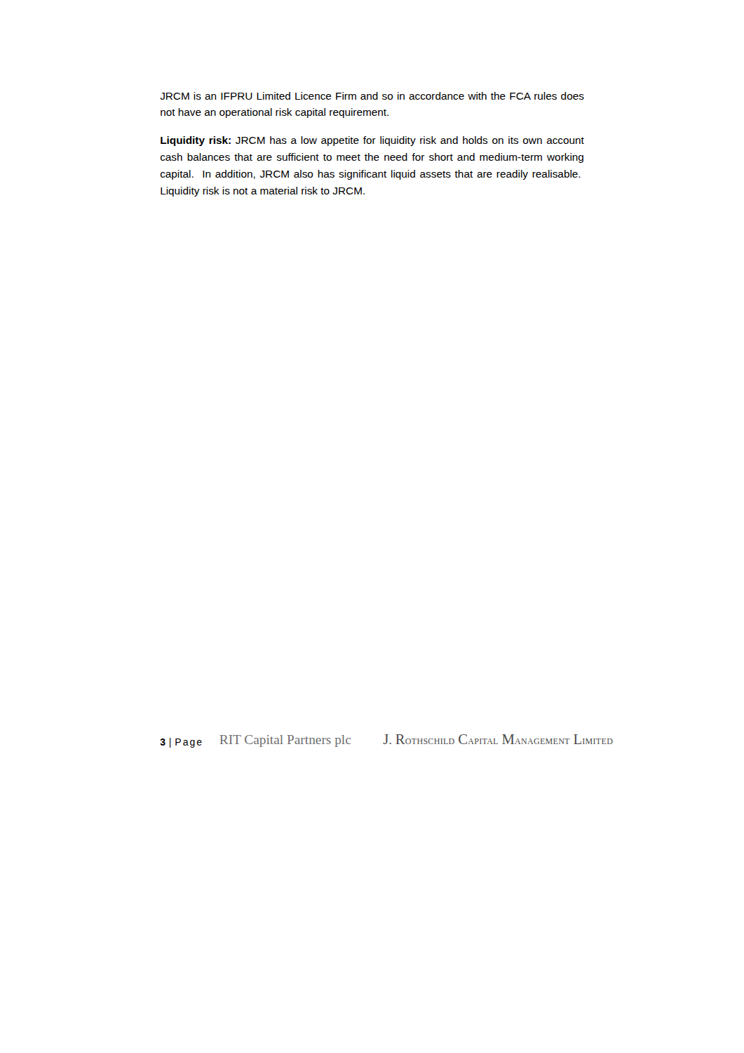JRCM is an IFPRU Limited Licence Firm and so in accordance with the FCA rules does not have an operational risk capital requirement.
Liquidity risk: JRCM has a low appetite for liquidity risk and holds on its own account cash balances that are sufficient to meet the need for short and medium-term working capital. In addition, JRCM also has significant liquid assets that are readily realisable. Liquidity risk is not a material risk to JRCM.
3 | Page
RIT Capital Partners plc
J. Rothschild Capital Management Limited